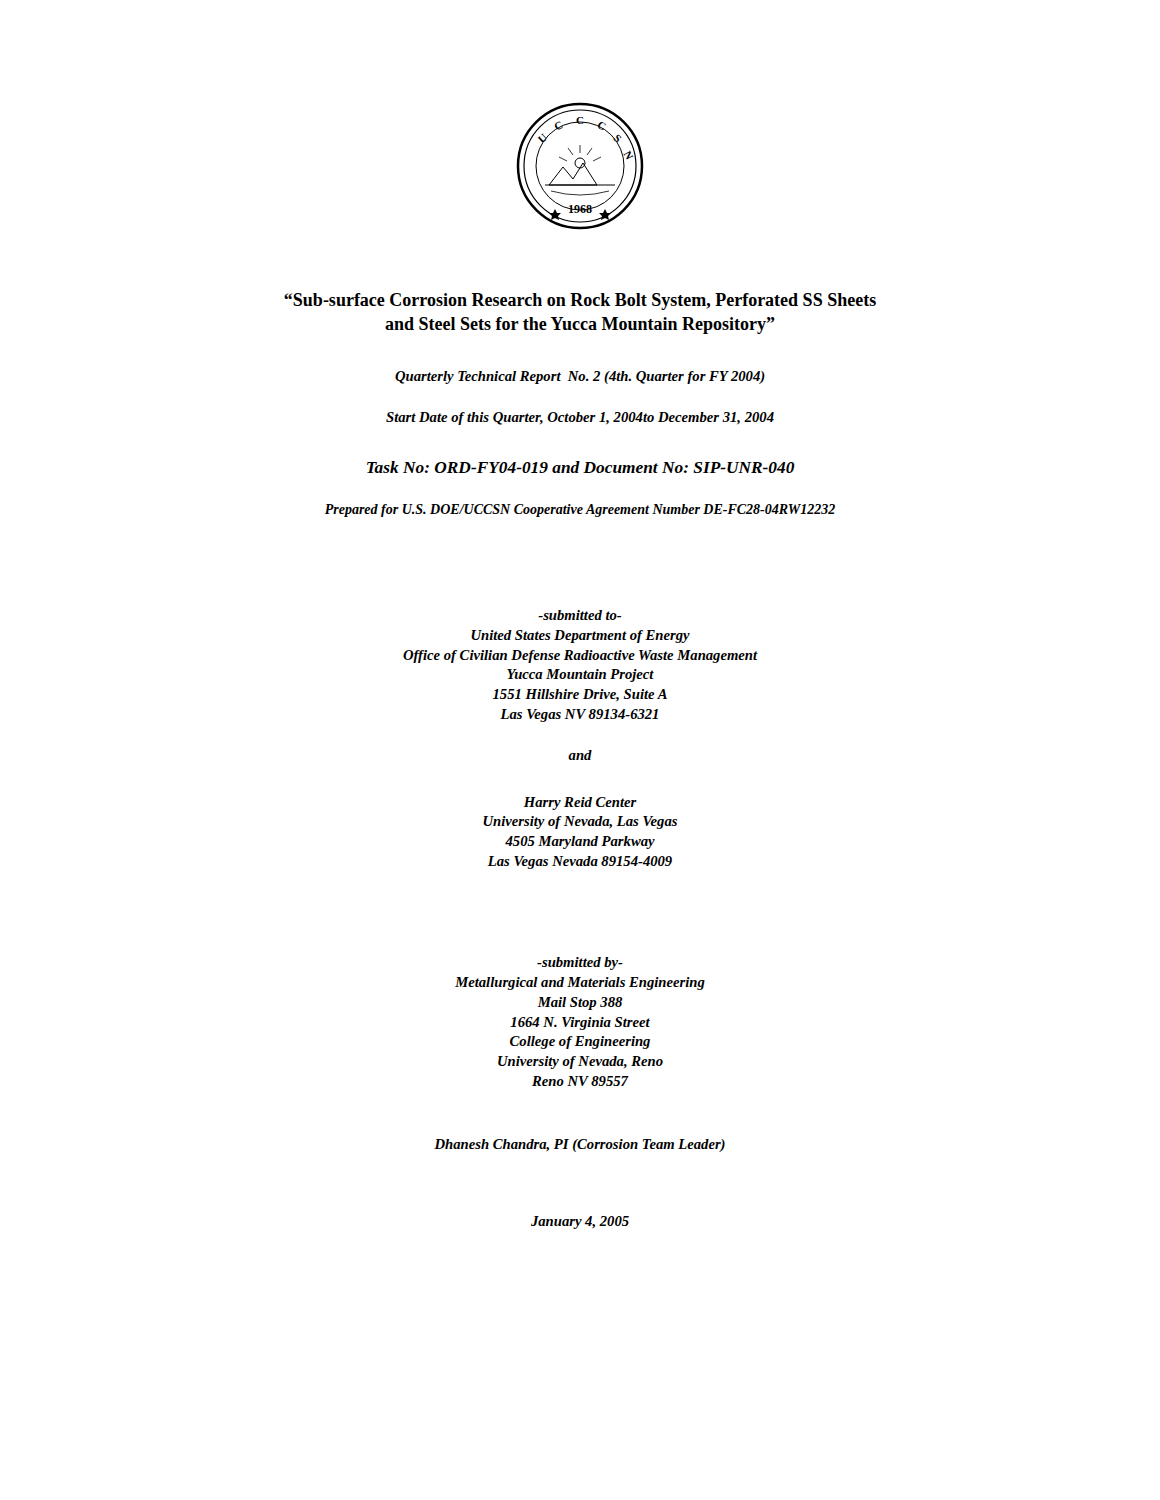U C C C S N 1968
“Sub-surface Corrosion Research on Rock Bolt System, Perforated SS Sheets and Steel Sets for the Yucca Mountain Repository”
Quarterly Technical Report No. 2 (4th. Quarter for FY 2004)
Start Date of this Quarter, October 1, 2004to December 31, 2004
Task No: ORD-FY04-019 and Document No: SIP-UNR-040
Prepared for U.S. DOE/UCCSN Cooperative Agreement Number DE-FC28-04RW12232
-submitted to-
United States Department of Energy
Office of Civilian Defense Radioactive Waste Management
Yucca Mountain Project
1551 Hillshire Drive, Suite A
Las Vegas NV 89134-6321
and
Harry Reid Center
University of Nevada, Las Vegas
4505 Maryland Parkway
Las Vegas Nevada 89154-4009
-submitted by-
Metallurgical and Materials Engineering
Mail Stop 388
1664 N. Virginia Street
College of Engineering
University of Nevada, Reno
Reno NV 89557
Dhanesh Chandra, PI (Corrosion Team Leader)
January 4, 2005